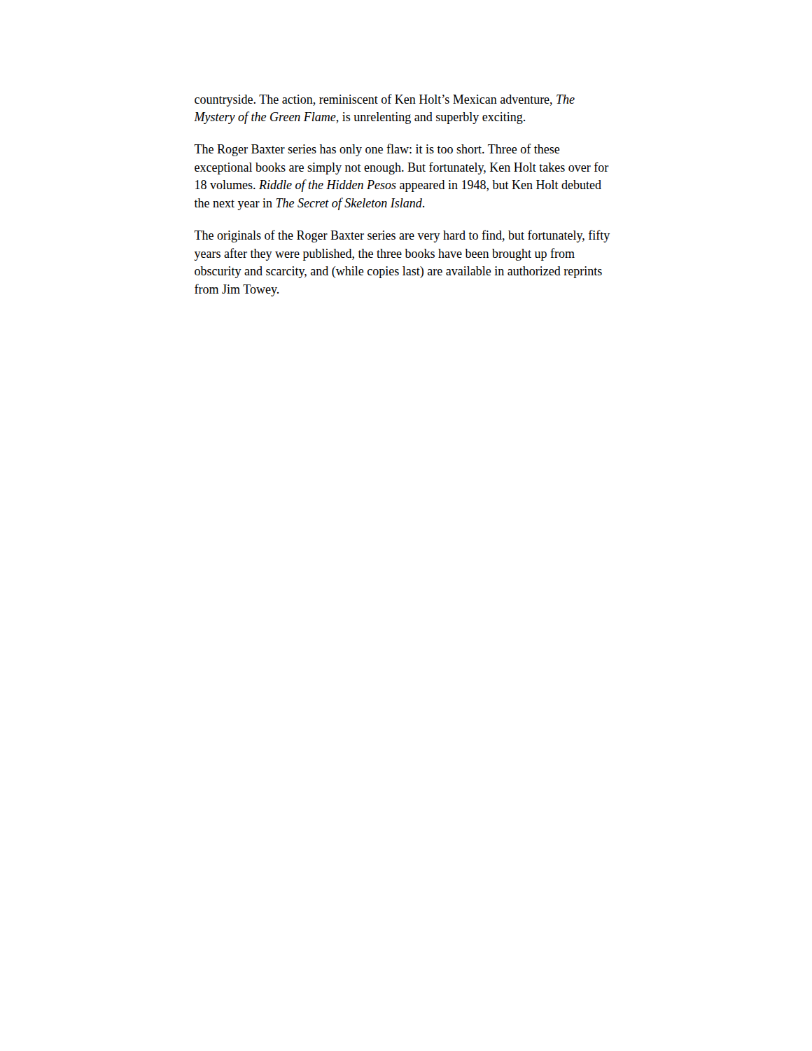countryside. The action, reminiscent of Ken Holt’s Mexican adventure, The Mystery of the Green Flame, is unrelenting and superbly exciting.
The Roger Baxter series has only one flaw: it is too short. Three of these exceptional books are simply not enough. But fortunately, Ken Holt takes over for 18 volumes. Riddle of the Hidden Pesos appeared in 1948, but Ken Holt debuted the next year in The Secret of Skeleton Island.
The originals of the Roger Baxter series are very hard to find, but fortunately, fifty years after they were published, the three books have been brought up from obscurity and scarcity, and (while copies last) are available in authorized reprints from Jim Towey.